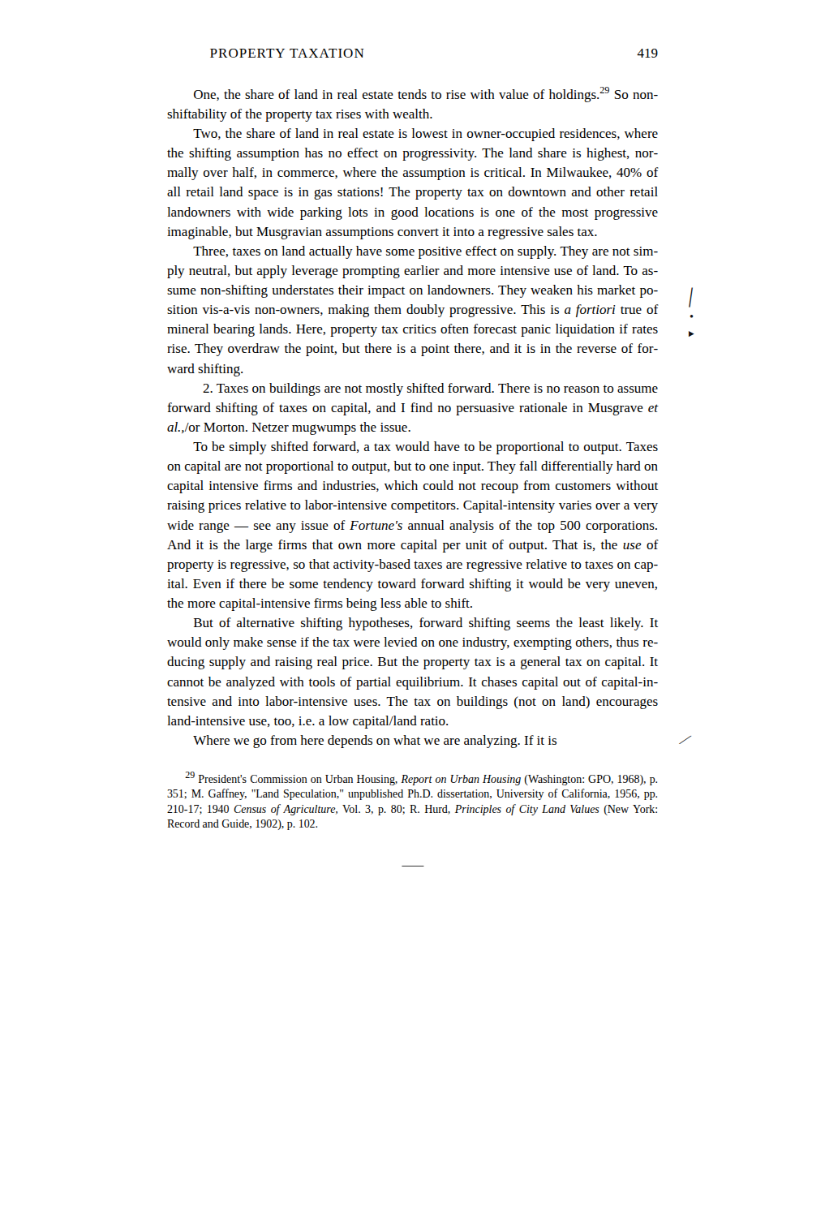PROPERTY TAXATION 419
| • ‣
One, the share of land in real estate tends to rise with value of holdings.29 So nonshiftability of the property tax rises with wealth.
Two, the share of land in real estate is lowest in owner-occupied residences, where the shifting assumption has no effect on progressivity. The land share is highest, normally over half, in commerce, where the assumption is critical. In Milwaukee, 40% of all retail land space is in gas stations! The property tax on downtown and other retail landowners with wide parking lots in good locations is one of the most progressive imaginable, but Musgravian assumptions convert it into a regressive sales tax.
Three, taxes on land actually have some positive effect on supply. They are not simply neutral, but apply leverage prompting earlier and more intensive use of land. To assume non-shifting understates their impact on landowners. They weaken his market position vis-a-vis non-owners, making them doubly progressive. This is a fortiori true of mineral bearing lands. Here, property tax critics often forecast panic liquidation if rates rise. They overdraw the point, but there is a point there, and it is in the reverse of forward shifting.
2. Taxes on buildings are not mostly shifted forward. There is no reason to assume forward shifting of taxes on capital, and I find no persuasive rationale in Musgrave et al.,/or Morton. Netzer mugwumps the issue.
To be simply shifted forward, a tax would have to be proportional to output. Taxes on capital are not proportional to output, but to one input. They fall differentially hard on capital intensive firms and industries, which could not recoup from customers without raising prices relative to labor-intensive competitors. Capital-intensity varies over a very wide range — see any issue of Fortune's annual analysis of the top 500 corporations. And it is the large firms that own more capital per unit of output. That is, the use of property is regressive, so that activity-based taxes are regressive relative to taxes on capital. Even if there be some tendency toward forward shifting it would be very uneven, the more capital-intensive firms being less able to shift.
But of alternative shifting hypotheses, forward shifting seems the least likely. It would only make sense if the tax were levied on one industry, exempting others, thus reducing supply and raising real price. But the property tax is a general tax on capital. It cannot be analyzed with tools of partial equilibrium. It chases capital out of capital-intensive and into labor-intensive uses. The tax on buildings (not on land) encourages land-intensive use, too, i.e. a low capital/land ratio.
Where we go from here depends on what we are analyzing. If it is
29 President's Commission on Urban Housing, Report on Urban Housing (Washington: GPO, 1968), p. 351; M. Gaffney, "Land Speculation," unpublished Ph.D. dissertation, University of California, 1956, pp. 210-17; 1940 Census of Agriculture, Vol. 3, p. 80; R. Hurd, Principles of City Land Values (New York: Record and Guide, 1902), p. 102.
∕